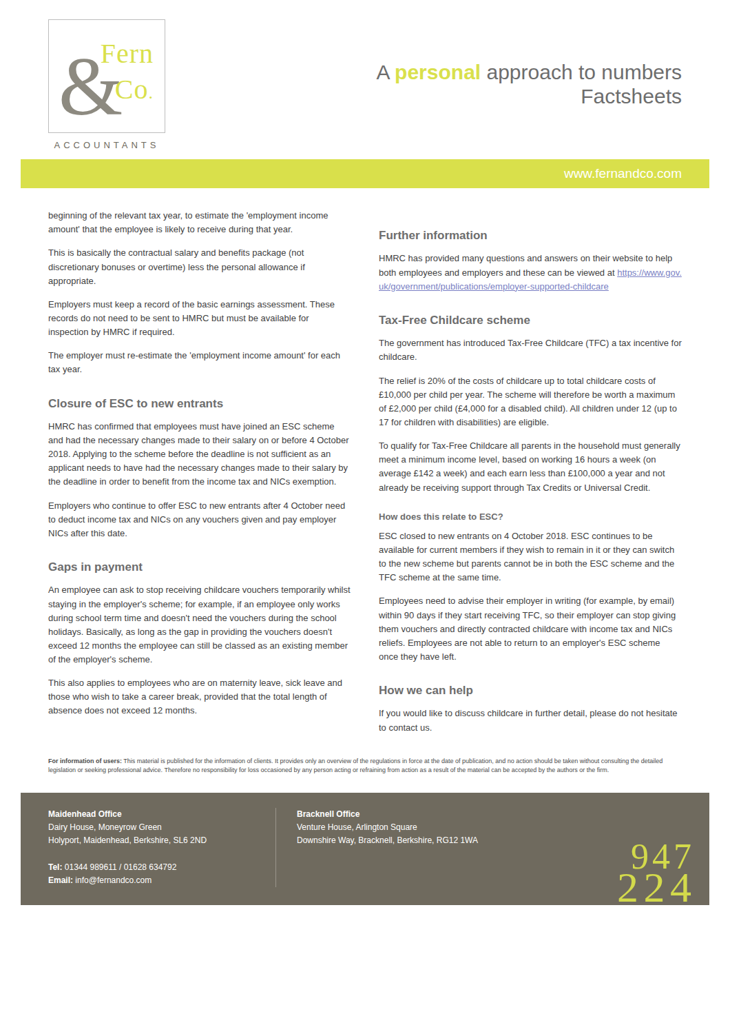& Fern Co.
ACCOUNTANTS
A personal approach to numbers
Factsheets
www.fernandco.com
beginning of the relevant tax year, to estimate the 'employment income amount' that the employee is likely to receive during that year.
This is basically the contractual salary and benefits package (not discretionary bonuses or overtime) less the personal allowance if appropriate.
Employers must keep a record of the basic earnings assessment. These records do not need to be sent to HMRC but must be available for inspection by HMRC if required.
The employer must re-estimate the 'employment income amount' for each tax year.
Closure of ESC to new entrants
HMRC has confirmed that employees must have joined an ESC scheme and had the necessary changes made to their salary on or before 4 October 2018. Applying to the scheme before the deadline is not sufficient as an applicant needs to have had the necessary changes made to their salary by the deadline in order to benefit from the income tax and NICs exemption.
Employers who continue to offer ESC to new entrants after 4 October need to deduct income tax and NICs on any vouchers given and pay employer NICs after this date.
Gaps in payment
An employee can ask to stop receiving childcare vouchers temporarily whilst staying in the employer's scheme; for example, if an employee only works during school term time and doesn't need the vouchers during the school holidays. Basically, as long as the gap in providing the vouchers doesn't exceed 12 months the employee can still be classed as an existing member of the employer's scheme.
This also applies to employees who are on maternity leave, sick leave and those who wish to take a career break, provided that the total length of absence does not exceed 12 months.
Further information
HMRC has provided many questions and answers on their website to help both employees and employers and these can be viewed at https://www.gov.uk/government/publications/employer-supported-childcare
Tax-Free Childcare scheme
The government has introduced Tax-Free Childcare (TFC) a tax incentive for childcare.
The relief is 20% of the costs of childcare up to total childcare costs of £10,000 per child per year. The scheme will therefore be worth a maximum of £2,000 per child (£4,000 for a disabled child). All children under 12 (up to 17 for children with disabilities) are eligible.
To qualify for Tax-Free Childcare all parents in the household must generally meet a minimum income level, based on working 16 hours a week (on average £142 a week) and each earn less than £100,000 a year and not already be receiving support through Tax Credits or Universal Credit.
How does this relate to ESC?
ESC closed to new entrants on 4 October 2018. ESC continues to be available for current members if they wish to remain in it or they can switch to the new scheme but parents cannot be in both the ESC scheme and the TFC scheme at the same time.
Employees need to advise their employer in writing (for example, by email) within 90 days if they start receiving TFC, so their employer can stop giving them vouchers and directly contracted childcare with income tax and NICs reliefs. Employees are not able to return to an employer's ESC scheme once they have left.
How we can help
If you would like to discuss childcare in further detail, please do not hesitate to contact us.
For information of users: This material is published for the information of clients. It provides only an overview of the regulations in force at the date of publication, and no action should be taken without consulting the detailed legislation or seeking professional advice. Therefore no responsibility for loss occasioned by any person acting or refraining from action as a result of the material can be accepted by the authors or the firm.
Maidenhead Office
Dairy House, Moneyrow Green
Holyport, Maidenhead, Berkshire, SL6 2ND
Tel: 01344 989611 / 01628 634792
Email: info@fernandco.com
Bracknell Office
Venture House, Arlington Square
Downshire Way, Bracknell, Berkshire, RG12 1WA
9 4 7 2 2 4